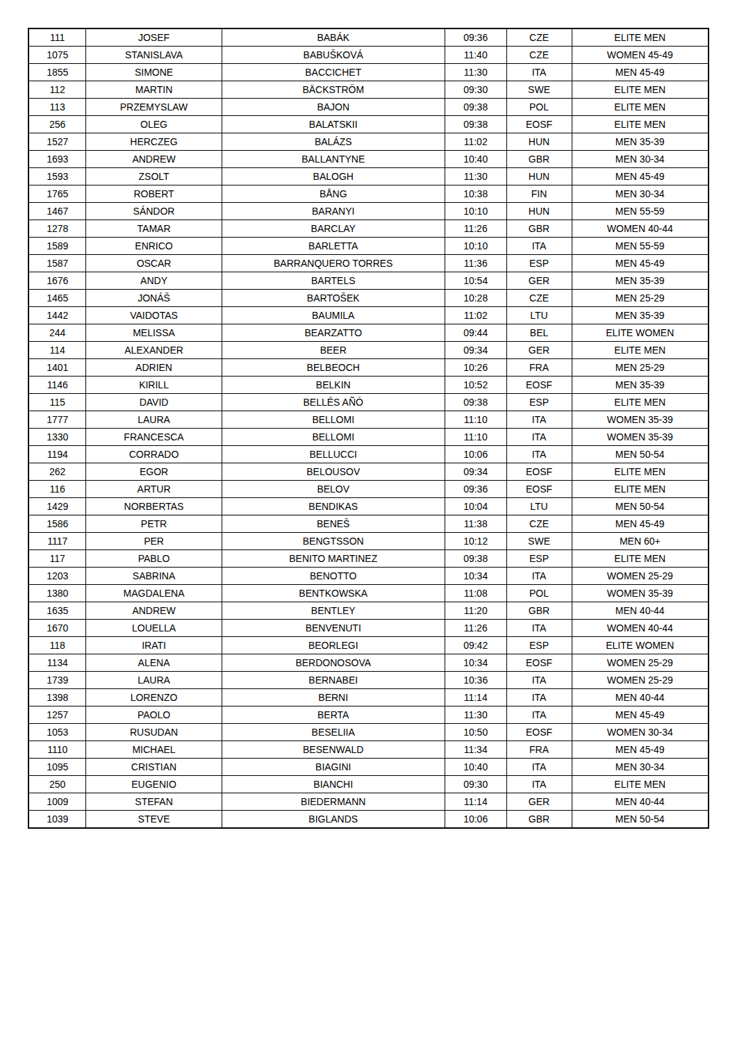| 111 | JOSEF | BABÁK | 09:36 | CZE | ELITE MEN |
| 1075 | STANISLAVA | BABUŠKOVÁ | 11:40 | CZE | WOMEN 45-49 |
| 1855 | SIMONE | BACCICHET | 11:30 | ITA | MEN 45-49 |
| 112 | MARTIN | BÄCKSTRÖM | 09:30 | SWE | ELITE MEN |
| 113 | PRZEMYSLAW | BAJON | 09:38 | POL | ELITE MEN |
| 256 | OLEG | BALATSKII | 09:38 | EOSF | ELITE MEN |
| 1527 | HERCZEG | BALÁZS | 11:02 | HUN | MEN 35-39 |
| 1693 | ANDREW | BALLANTYNE | 10:40 | GBR | MEN 30-34 |
| 1593 | ZSOLT | BALOGH | 11:30 | HUN | MEN 45-49 |
| 1765 | ROBERT | BÅNG | 10:38 | FIN | MEN 30-34 |
| 1467 | SÁNDOR | BARANYI | 10:10 | HUN | MEN 55-59 |
| 1278 | TAMAR | BARCLAY | 11:26 | GBR | WOMEN 40-44 |
| 1589 | ENRICO | BARLETTA | 10:10 | ITA | MEN 55-59 |
| 1587 | OSCAR | BARRANQUERO TORRES | 11:36 | ESP | MEN 45-49 |
| 1676 | ANDY | BARTELS | 10:54 | GER | MEN 35-39 |
| 1465 | JONÁŠ | BARTOŠEK | 10:28 | CZE | MEN 25-29 |
| 1442 | VAIDOTAS | BAUMILA | 11:02 | LTU | MEN 35-39 |
| 244 | MELISSA | BEARZATTO | 09:44 | BEL | ELITE WOMEN |
| 114 | ALEXANDER | BEER | 09:34 | GER | ELITE MEN |
| 1401 | ADRIEN | BELBEOCH | 10:26 | FRA | MEN 25-29 |
| 1146 | KIRILL | BELKIN | 10:52 | EOSF | MEN 35-39 |
| 115 | DAVID | BELLÉS AÑÓ | 09:38 | ESP | ELITE MEN |
| 1777 | LAURA | BELLOMI | 11:10 | ITA | WOMEN 35-39 |
| 1330 | FRANCESCA | BELLOMI | 11:10 | ITA | WOMEN 35-39 |
| 1194 | CORRADO | BELLUCCI | 10:06 | ITA | MEN 50-54 |
| 262 | EGOR | BELOUSOV | 09:34 | EOSF | ELITE MEN |
| 116 | ARTUR | BELOV | 09:36 | EOSF | ELITE MEN |
| 1429 | NORBERTAS | BENDIKAS | 10:04 | LTU | MEN 50-54 |
| 1586 | PETR | BENEŠ | 11:38 | CZE | MEN 45-49 |
| 1117 | PER | BENGTSSON | 10:12 | SWE | MEN 60+ |
| 117 | PABLO | BENITO MARTINEZ | 09:38 | ESP | ELITE MEN |
| 1203 | SABRINA | BENOTTO | 10:34 | ITA | WOMEN 25-29 |
| 1380 | MAGDALENA | BENTKOWSKA | 11:08 | POL | WOMEN 35-39 |
| 1635 | ANDREW | BENTLEY | 11:20 | GBR | MEN 40-44 |
| 1670 | LOUELLA | BENVENUTI | 11:26 | ITA | WOMEN 40-44 |
| 118 | IRATI | BEORLEGI | 09:42 | ESP | ELITE WOMEN |
| 1134 | ALENA | BERDONOSOVA | 10:34 | EOSF | WOMEN 25-29 |
| 1739 | LAURA | BERNABEI | 10:36 | ITA | WOMEN 25-29 |
| 1398 | LORENZO | BERNI | 11:14 | ITA | MEN 40-44 |
| 1257 | PAOLO | BERTA | 11:30 | ITA | MEN 45-49 |
| 1053 | RUSUDAN | BESELIIA | 10:50 | EOSF | WOMEN 30-34 |
| 1110 | MICHAEL | BESENWALD | 11:34 | FRA | MEN 45-49 |
| 1095 | CRISTIAN | BIAGINI | 10:40 | ITA | MEN 30-34 |
| 250 | EUGENIO | BIANCHI | 09:30 | ITA | ELITE MEN |
| 1009 | STEFAN | BIEDERMANN | 11:14 | GER | MEN 40-44 |
| 1039 | STEVE | BIGLANDS | 10:06 | GBR | MEN 50-54 |